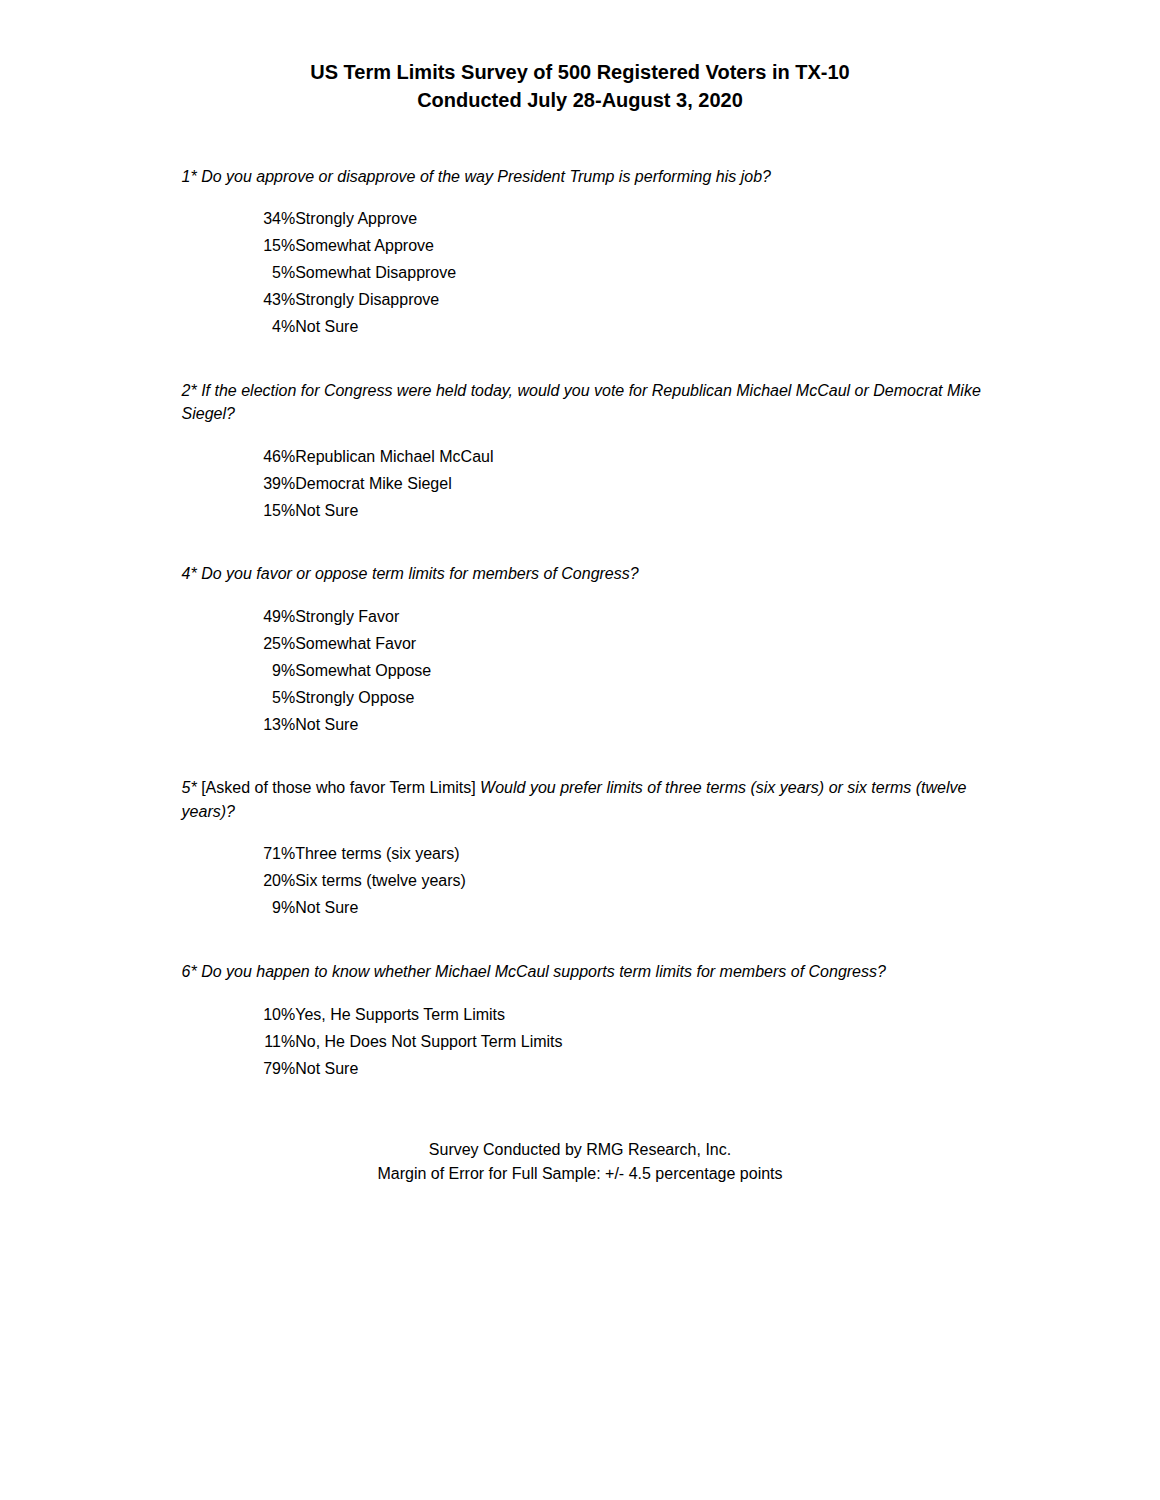US Term Limits Survey of 500 Registered Voters in TX-10
Conducted July 28-August 3, 2020
1* Do you approve or disapprove of the way President Trump is performing his job?
| 34% | Strongly Approve |
| 15% | Somewhat Approve |
| 5% | Somewhat Disapprove |
| 43% | Strongly Disapprove |
| 4% | Not Sure |
2* If the election for Congress were held today, would you vote for Republican Michael McCaul or Democrat Mike Siegel?
| 46% | Republican Michael McCaul |
| 39% | Democrat Mike Siegel |
| 15% | Not Sure |
4* Do you favor or oppose term limits for members of Congress?
| 49% | Strongly Favor |
| 25% | Somewhat Favor |
| 9% | Somewhat Oppose |
| 5% | Strongly Oppose |
| 13% | Not Sure |
5* [Asked of those who favor Term Limits] Would you prefer limits of three terms (six years) or six terms (twelve years)?
| 71% | Three terms (six years) |
| 20% | Six terms (twelve years) |
| 9% | Not Sure |
6* Do you happen to know whether Michael McCaul supports term limits for members of Congress?
| 10% | Yes, He Supports Term Limits |
| 11% | No, He Does Not Support Term Limits |
| 79% | Not Sure |
Survey Conducted by RMG Research, Inc.
Margin of Error for Full Sample: +/- 4.5 percentage points